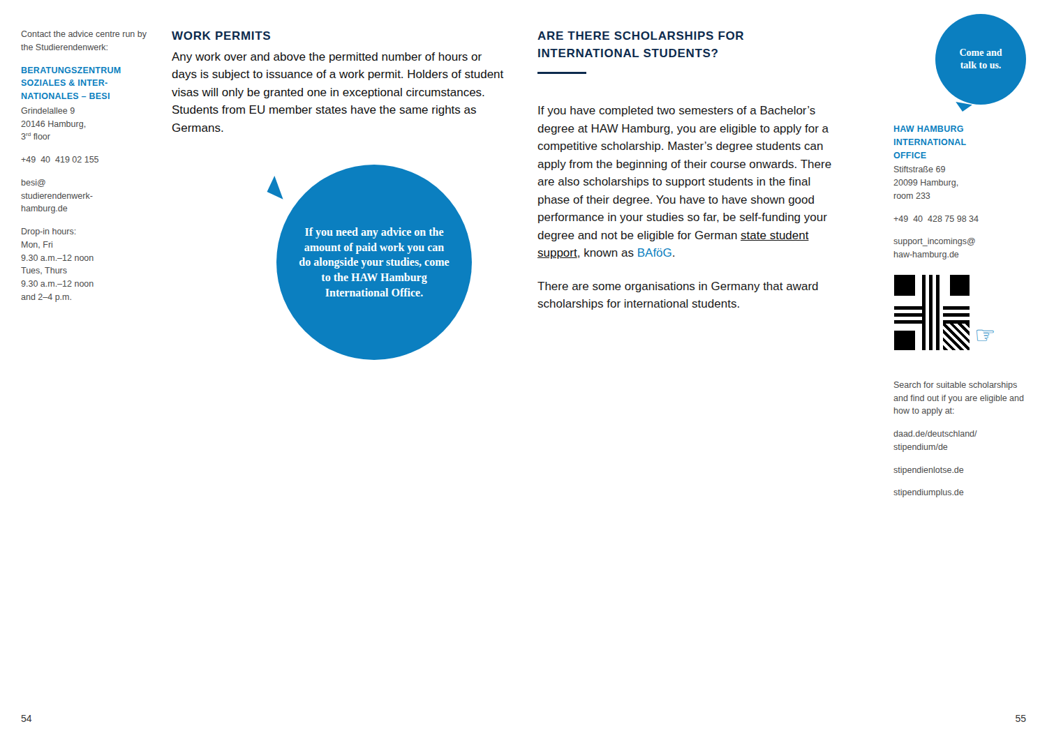Contact the advice centre run by the Studierendenwerk:
Beratungszentrum
Soziales & Inter-
nationales – BESI
Grindelallee 9
20146 Hamburg,
3rd floor
+49 40 419 02 155
besi@
studierendenwerk-
hamburg.de
Drop-in hours:
Mon, Fri
9.30 a.m.–12 noon
Tues, Thurs
9.30 a.m.–12 noon
and 2–4 p.m.
Work permits
Any work over and above the permitted number of hours or days is subject to issuance of a work permit. Holders of student visas will only be granted one in exceptional circumstances. Students from EU member states have the same rights as Germans.
If you need any advice on the amount of paid work you can do alongside your studies, come to the HAW Hamburg International Office.
54
Are there scholarships for international students?
If you have completed two semesters of a Bachelor’s degree at HAW Hamburg, you are eligible to apply for a competitive scholarship. Master’s degree students can apply from the beginning of their course onwards. There are also scholarships to support students in the final phase of their degree. You have to have shown good performance in your studies so far, be self-funding your degree and not be eligible for German state student support, known as BAföG.
There are some organisations in Germany that award scholarships for international students.
Come and
talk to us.
HAW Hamburg
International
Office
Stiftstraße 69
20099 Hamburg,
room 233
+49 40 428 75 98 34
support_incomings@
haw-hamburg.de
☞
Search for suitable scholarships and find out if you are eligible and how to apply at:
daad.de/deutschland/
stipendium/de
stipendienlotse.de
stipendiumplus.de
55